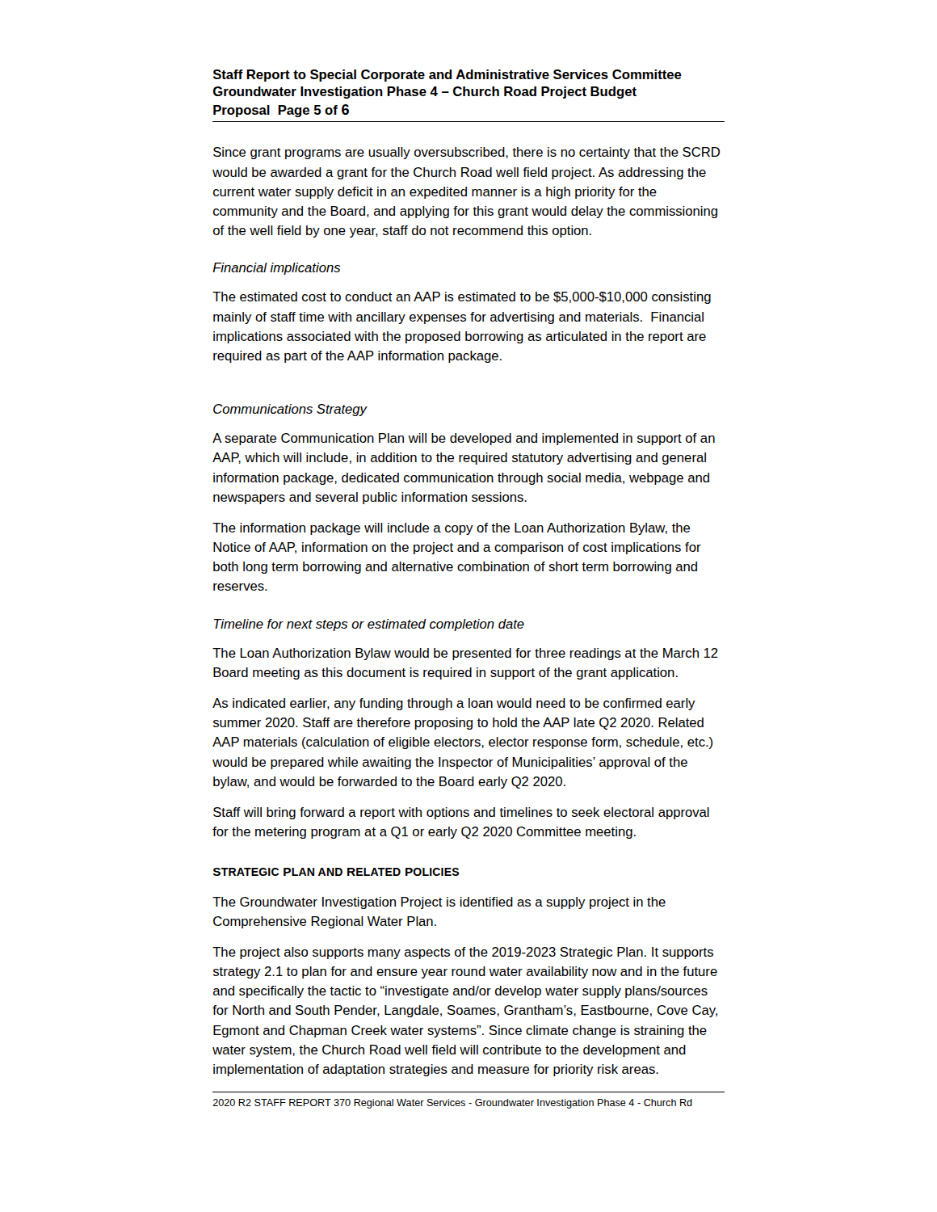Staff Report to Special Corporate and Administrative Services Committee Groundwater Investigation Phase 4 – Church Road Project Budget Proposal Page 5 of 6
Since grant programs are usually oversubscribed, there is no certainty that the SCRD would be awarded a grant for the Church Road well field project. As addressing the current water supply deficit in an expedited manner is a high priority for the community and the Board, and applying for this grant would delay the commissioning of the well field by one year, staff do not recommend this option.
Financial implications
The estimated cost to conduct an AAP is estimated to be $5,000-$10,000 consisting mainly of staff time with ancillary expenses for advertising and materials. Financial implications associated with the proposed borrowing as articulated in the report are required as part of the AAP information package.
Communications Strategy
A separate Communication Plan will be developed and implemented in support of an AAP, which will include, in addition to the required statutory advertising and general information package, dedicated communication through social media, webpage and newspapers and several public information sessions.
The information package will include a copy of the Loan Authorization Bylaw, the Notice of AAP, information on the project and a comparison of cost implications for both long term borrowing and alternative combination of short term borrowing and reserves.
Timeline for next steps or estimated completion date
The Loan Authorization Bylaw would be presented for three readings at the March 12 Board meeting as this document is required in support of the grant application.
As indicated earlier, any funding through a loan would need to be confirmed early summer 2020. Staff are therefore proposing to hold the AAP late Q2 2020. Related AAP materials (calculation of eligible electors, elector response form, schedule, etc.) would be prepared while awaiting the Inspector of Municipalities’ approval of the bylaw, and would be forwarded to the Board early Q2 2020.
Staff will bring forward a report with options and timelines to seek electoral approval for the metering program at a Q1 or early Q2 2020 Committee meeting.
STRATEGIC PLAN AND RELATED POLICIES
The Groundwater Investigation Project is identified as a supply project in the Comprehensive Regional Water Plan.
The project also supports many aspects of the 2019-2023 Strategic Plan. It supports strategy 2.1 to plan for and ensure year round water availability now and in the future and specifically the tactic to “investigate and/or develop water supply plans/sources for North and South Pender, Langdale, Soames, Grantham’s, Eastbourne, Cove Cay, Egmont and Chapman Creek water systems”. Since climate change is straining the water system, the Church Road well field will contribute to the development and implementation of adaptation strategies and measure for priority risk areas.
2020 R2 STAFF REPORT 370 Regional Water Services - Groundwater Investigation Phase 4 - Church Rd